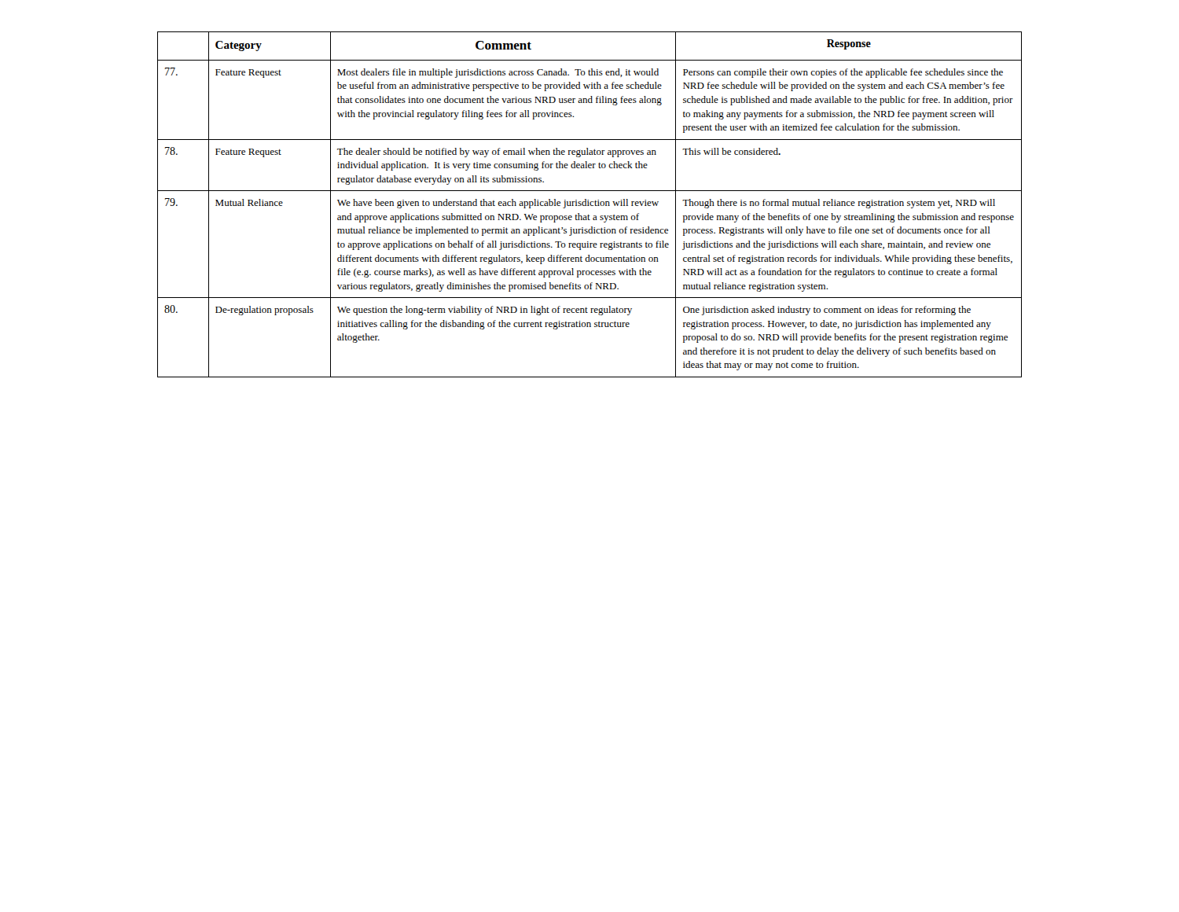| | Category | Comment | Response |
| --- | --- | --- | --- |
| 77. | Feature Request | Most dealers file in multiple jurisdictions across Canada. To this end, it would be useful from an administrative perspective to be provided with a fee schedule that consolidates into one document the various NRD user and filing fees along with the provincial regulatory filing fees for all provinces. | Persons can compile their own copies of the applicable fee schedules since the NRD fee schedule will be provided on the system and each CSA member’s fee schedule is published and made available to the public for free. In addition, prior to making any payments for a submission, the NRD fee payment screen will present the user with an itemized fee calculation for the submission. |
| 78. | Feature Request | The dealer should be notified by way of email when the regulator approves an individual application. It is very time consuming for the dealer to check the regulator database everyday on all its submissions. | This will be considered . |
| 79. | Mutual Reliance | We have been given to understand that each applicable jurisdiction will review and approve applications submitted on NRD. We propose that a system of mutual reliance be implemented to permit an applicant’s jurisdiction of residence to approve applications on behalf of all jurisdictions. To require registrants to file different documents with different regulators, keep different documentation on file (e.g. course marks), as well as have different approval processes with the various regulators, greatly diminishes the promised benefits of NRD. | Though there is no formal mutual reliance registration system yet, NRD will provide many of the benefits of one by streamlining the submission and response process. Registrants will only have to file one set of documents once for all jurisdictions and the jurisdictions will each share, maintain, and review one central set of registration records for individuals. While providing these benefits, NRD will act as a foundation for the regulators to continue to create a formal mutual reliance registration system. |
| 80. | De-regulation proposals | We question the long-term viability of NRD in light of recent regulatory initiatives calling for the disbanding of the current registration structure altogether. | One jurisdiction asked industry to comment on ideas for reforming the registration process. However, to date, no jurisdiction has implemented any proposal to do so. NRD will provide benefits for the present registration regime and therefore it is not prudent to delay the delivery of such benefits based on ideas that may or may not come to fruition. |